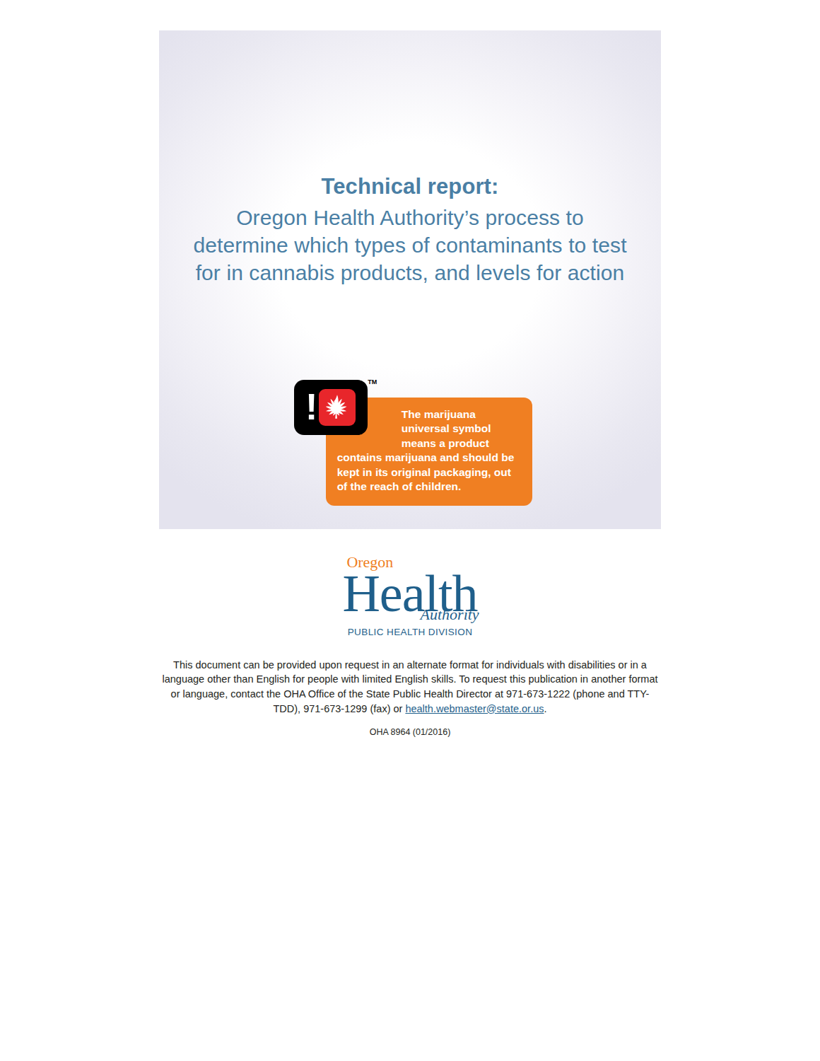Technical report: Oregon Health Authority’s process to determine which types of contaminants to test for in cannabis products, and levels for action
!
TM
The marijuana universal symbol means a product contains marijuana and should be kept in its original packaging, out of the reach of children.
Oregon Health Authority
PUBLIC HEALTH DIVISION
This document can be provided upon request in an alternate format for individuals with disabilities or in a language other than English for people with limited English skills. To request this publication in another format or language, contact the OHA Office of the State Public Health Director at 971-673-1222 (phone and TTY-TDD), 971-673-1299 (fax) or health.webmaster@state.or.us.
OHA 8964 (01/2016)